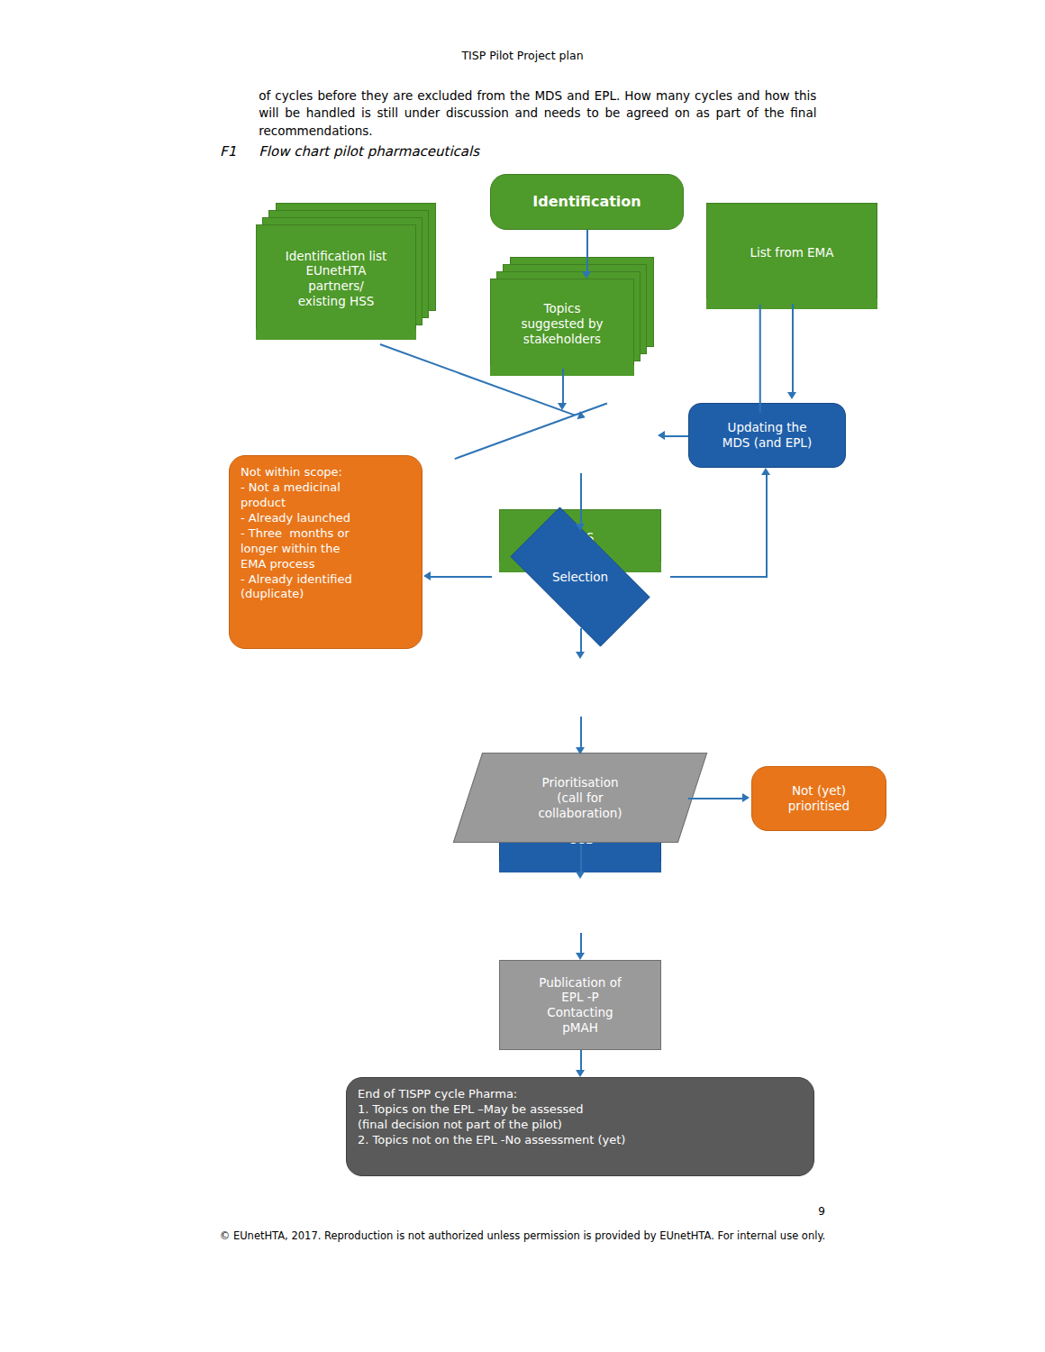TISP Pilot Project plan
of cycles before they are excluded from the MDS and EPL. How many cycles and how this will be handled is still under discussion and needs to be agreed on as part of the final recommendations.
F1 Flow chart pilot pharmaceuticals
Identification
Identification list
EUnetHTA
partners/
existing HSS
Topics
suggested by
stakeholders
List from EMA
MDS
Updating the
MDS (and EPL)
Not within scope:
- Not a medicinal
product
- Already launched
- Three months or
longer within the
EMA process
- Already identified
(duplicate)
Selection
CCL
Prioritisation
(call for
collaboration)
Not (yet)
prioritised
EPL -P
Publication of
EPL -P
Contacting
pMAH
End of TISPP cycle Pharma:
1. Topics on the EPL –May be assessed
(final decision not part of the pilot)
2. Topics not on the EPL -No assessment (yet)
9
© EUnetHTA, 2017. Reproduction is not authorized unless permission is provided by EUnetHTA. For internal use only.